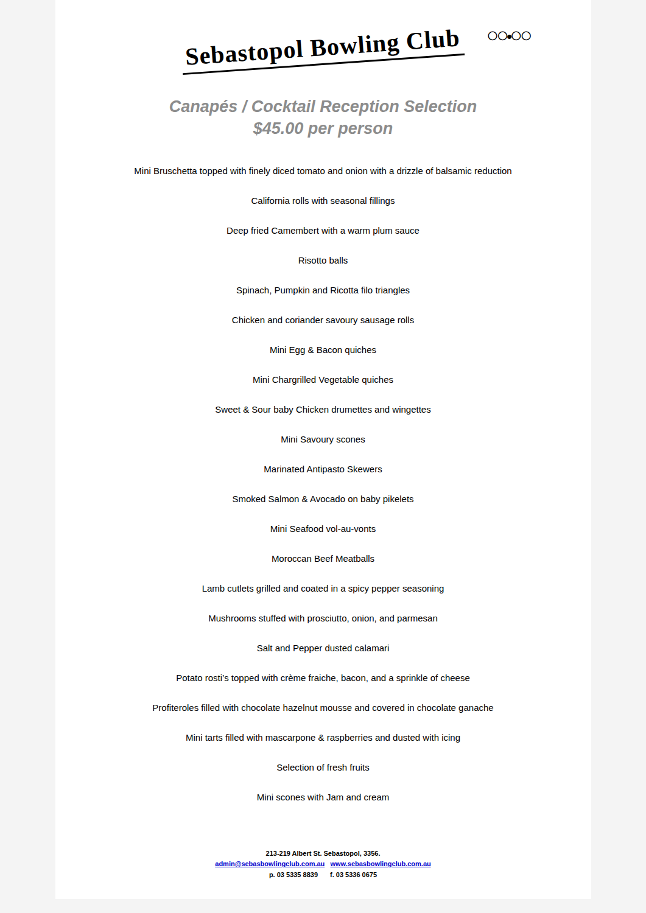○○●○○ Sebastopol Bowling Club
Canapés / Cocktail Reception Selection $45.00 per person
Mini Bruschetta topped with finely diced tomato and onion with a drizzle of balsamic reduction
California rolls with seasonal fillings
Deep fried Camembert with a warm plum sauce
Risotto balls
Spinach, Pumpkin and Ricotta filo triangles
Chicken and coriander savoury sausage rolls
Mini Egg & Bacon quiches
Mini Chargrilled Vegetable quiches
Sweet & Sour baby Chicken drumettes and wingettes
Mini Savoury scones
Marinated Antipasto Skewers
Smoked Salmon & Avocado on baby pikelets
Mini Seafood vol-au-vonts
Moroccan Beef Meatballs
Lamb cutlets grilled and coated in a spicy pepper seasoning
Mushrooms stuffed with prosciutto, onion, and parmesan
Salt and Pepper dusted calamari
Potato rosti’s topped with crème fraiche, bacon, and a sprinkle of cheese
Profiteroles filled with chocolate hazelnut mousse and covered in chocolate ganache
Mini tarts filled with mascarpone & raspberries and dusted with icing
Selection of fresh fruits
Mini scones with Jam and cream
213-219 Albert St. Sebastopol, 3356.
admin@sebasbowlingclub.com.au www.sebasbowlingclub.com.au
p. 03 5335 8839 f. 03 5336 0675